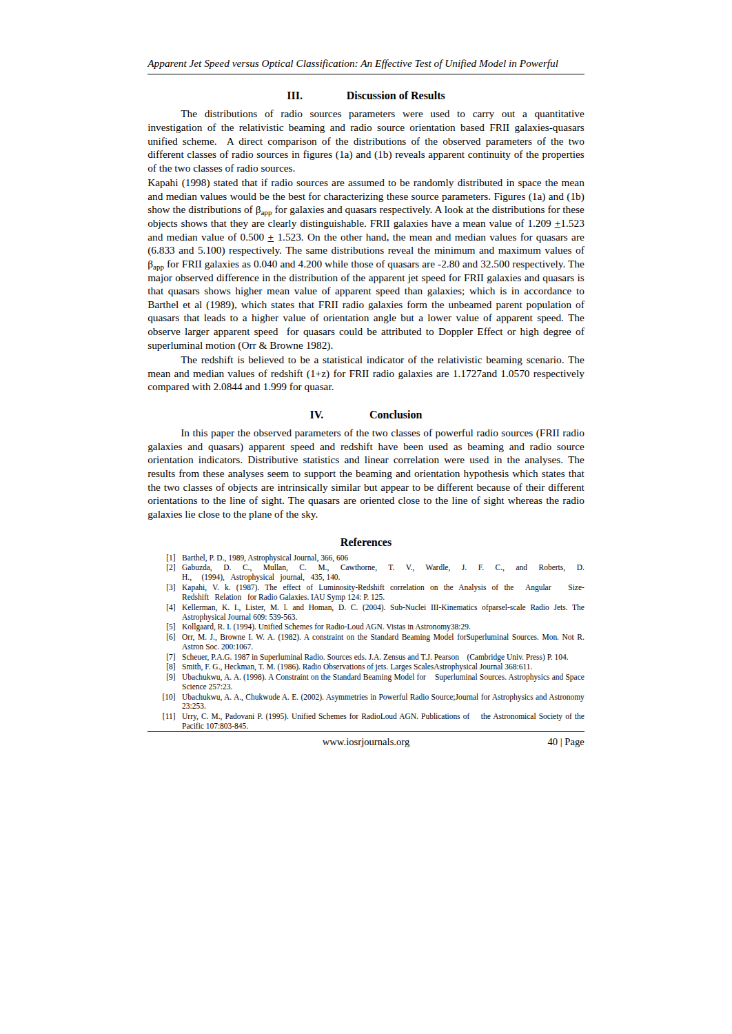Apparent Jet Speed versus Optical Classification: An Effective Test of Unified Model in Powerful
III. Discussion of Results
The distributions of radio sources parameters were used to carry out a quantitative investigation of the relativistic beaming and radio source orientation based FRII galaxies-quasars unified scheme. A direct comparison of the distributions of the observed parameters of the two different classes of radio sources in figures (1a) and (1b) reveals apparent continuity of the properties of the two classes of radio sources.
Kapahi (1998) stated that if radio sources are assumed to be randomly distributed in space the mean and median values would be the best for characterizing these source parameters. Figures (1a) and (1b) show the distributions of βapp for galaxies and quasars respectively. A look at the distributions for these objects shows that they are clearly distinguishable. FRII galaxies have a mean value of 1.209 +1.523 and median value of 0.500 + 1.523. On the other hand, the mean and median values for quasars are (6.833 and 5.100) respectively. The same distributions reveal the minimum and maximum values of βapp for FRII galaxies as 0.040 and 4.200 while those of quasars are -2.80 and 32.500 respectively. The major observed difference in the distribution of the apparent jet speed for FRII galaxies and quasars is that quasars shows higher mean value of apparent speed than galaxies; which is in accordance to Barthel et al (1989), which states that FRII radio galaxies form the unbeamed parent population of quasars that leads to a higher value of orientation angle but a lower value of apparent speed. The observe larger apparent speed for quasars could be attributed to Doppler Effect or high degree of superluminal motion (Orr & Browne 1982).
The redshift is believed to be a statistical indicator of the relativistic beaming scenario. The mean and median values of redshift (1+z) for FRII radio galaxies are 1.1727and 1.0570 respectively compared with 2.0844 and 1.999 for quasar.
IV. Conclusion
In this paper the observed parameters of the two classes of powerful radio sources (FRII radio galaxies and quasars) apparent speed and redshift have been used as beaming and radio source orientation indicators. Distributive statistics and linear correlation were used in the analyses. The results from these analyses seem to support the beaming and orientation hypothesis which states that the two classes of objects are intrinsically similar but appear to be different because of their different orientations to the line of sight. The quasars are oriented close to the line of sight whereas the radio galaxies lie close to the plane of the sky.
References
| [1] | Barthel, P. D., 1989, Astrophysical Journal, 366, 606 |
| [2] | Gabuzda, D. C., Mullan, C. M., Cawthorne, T. V., Wardle, J. F. C., and Roberts, D. H., (1994), Astrophysical journal, 435, 140. |
| [3] | Kapahi, V. k. (1987). The effect of Luminosity-Redshift correlation on the Analysis of the Angular Size-Redshift Relation for Radio Galaxies. IAU Symp 124: P. 125. |
| [4] | Kellerman, K. I., Lister, M. l. and Homan, D. C. (2004). Sub-Nuclei III-Kinematics ofparsel-scale Radio Jets. The Astrophysical Journal 609: 539-563. |
| [5] | Kollgaard, R. I. (1994). Unified Schemes for Radio-Loud AGN. Vistas in Astronomy38:29. |
| [6] | Orr, M. J., Browne I. W. A. (1982). A constraint on the Standard Beaming Model forSuperluminal Sources. Mon. Not R. Astron Soc. 200:1067. |
| [7] | Scheuer, P.A.G. 1987 in Superluminal Radio. Sources eds. J.A. Zensus and T.J. Pearson (Cambridge Univ. Press) P. 104. |
| [8] | Smith, F. G., Heckman, T. M. (1986). Radio Observations of jets. Larges ScalesAstrophysical Journal 368:611. |
| [9] | Ubachukwu, A. A. (1998). A Constraint on the Standard Beaming Model for Superluminal Sources. Astrophysics and Space Science 257:23. |
| [10] | Ubachukwu, A. A., Chukwude A. E. (2002). Asymmetries in Powerful Radio Source;Journal for Astrophysics and Astronomy 23:253. |
| [11] | Urry, C. M., Padovani P. (1995). Unified Schemes for RadioLoud AGN. Publications of the Astronomical Society of the Pacific 107:803-845. |
www.iosrjournals.org
40 | Page